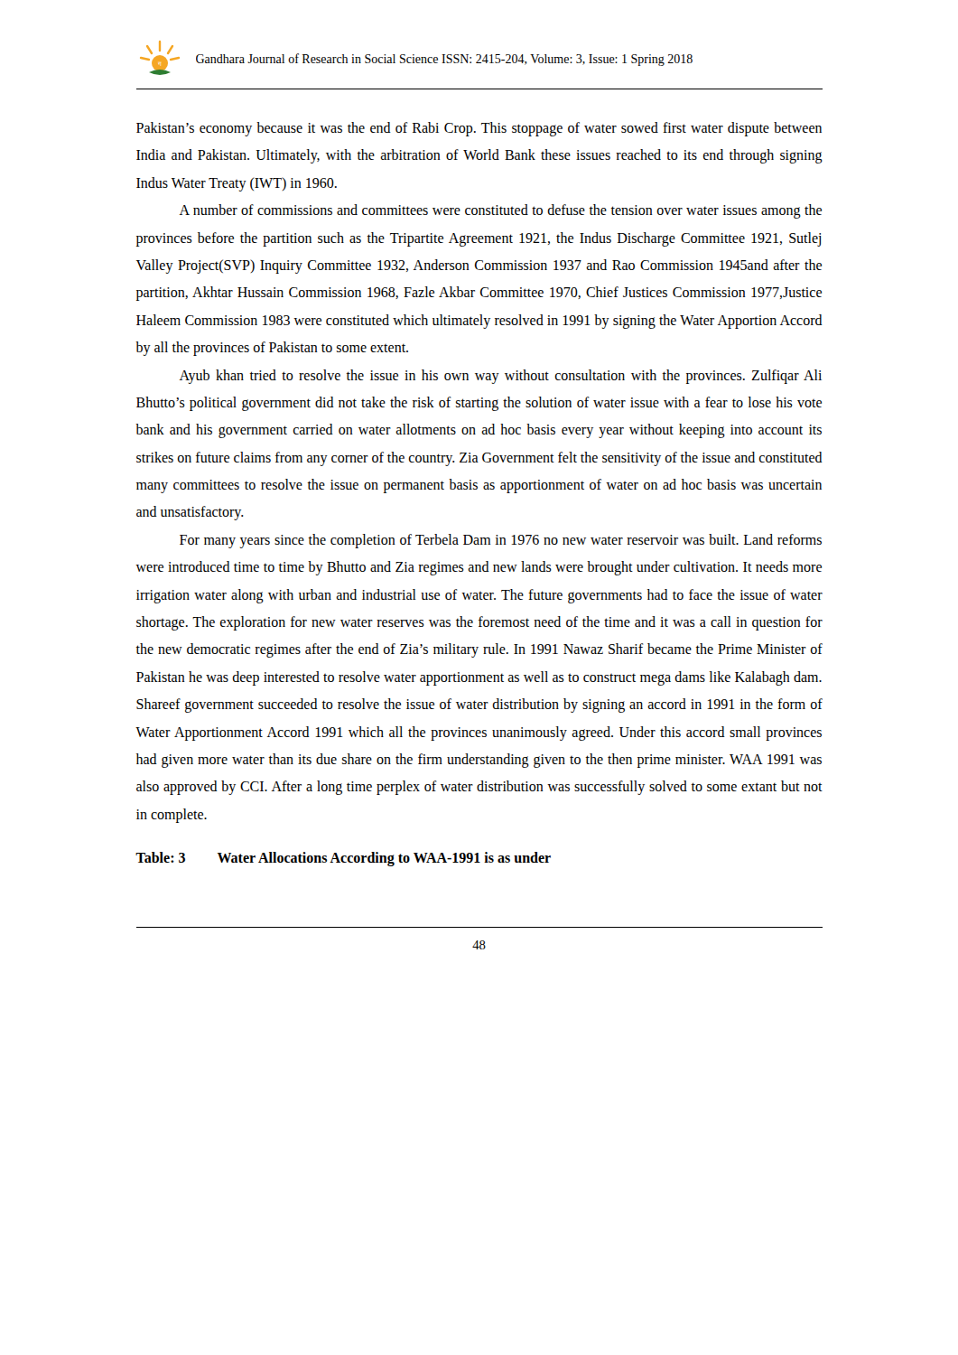ग
Gandhara Journal of Research in Social Science ISSN: 2415-204, Volume: 3, Issue: 1 Spring 2018
Pakistan’s economy because it was the end of Rabi Crop. This stoppage of water sowed first water dispute between India and Pakistan. Ultimately, with the arbitration of World Bank these issues reached to its end through signing Indus Water Treaty (IWT) in 1960.
A number of commissions and committees were constituted to defuse the tension over water issues among the provinces before the partition such as the Tripartite Agreement 1921, the Indus Discharge Committee 1921, Sutlej Valley Project(SVP) Inquiry Committee 1932, Anderson Commission 1937 and Rao Commission 1945and after the partition, Akhtar Hussain Commission 1968, Fazle Akbar Committee 1970, Chief Justices Commission 1977,Justice Haleem Commission 1983 were constituted which ultimately resolved in 1991 by signing the Water Apportion Accord by all the provinces of Pakistan to some extent.
Ayub khan tried to resolve the issue in his own way without consultation with the provinces. Zulfiqar Ali Bhutto’s political government did not take the risk of starting the solution of water issue with a fear to lose his vote bank and his government carried on water allotments on ad hoc basis every year without keeping into account its strikes on future claims from any corner of the country. Zia Government felt the sensitivity of the issue and constituted many committees to resolve the issue on permanent basis as apportionment of water on ad hoc basis was uncertain and unsatisfactory.
For many years since the completion of Terbela Dam in 1976 no new water reservoir was built. Land reforms were introduced time to time by Bhutto and Zia regimes and new lands were brought under cultivation. It needs more irrigation water along with urban and industrial use of water. The future governments had to face the issue of water shortage. The exploration for new water reserves was the foremost need of the time and it was a call in question for the new democratic regimes after the end of Zia’s military rule. In 1991 Nawaz Sharif became the Prime Minister of Pakistan he was deep interested to resolve water apportionment as well as to construct mega dams like Kalabagh dam. Shareef government succeeded to resolve the issue of water distribution by signing an accord in 1991 in the form of Water Apportionment Accord 1991 which all the provinces unanimously agreed. Under this accord small provinces had given more water than its due share on the firm understanding given to the then prime minister. WAA 1991 was also approved by CCI. After a long time perplex of water distribution was successfully solved to some extant but not in complete.
Table: 3 Water Allocations According to WAA-1991 is as under
48